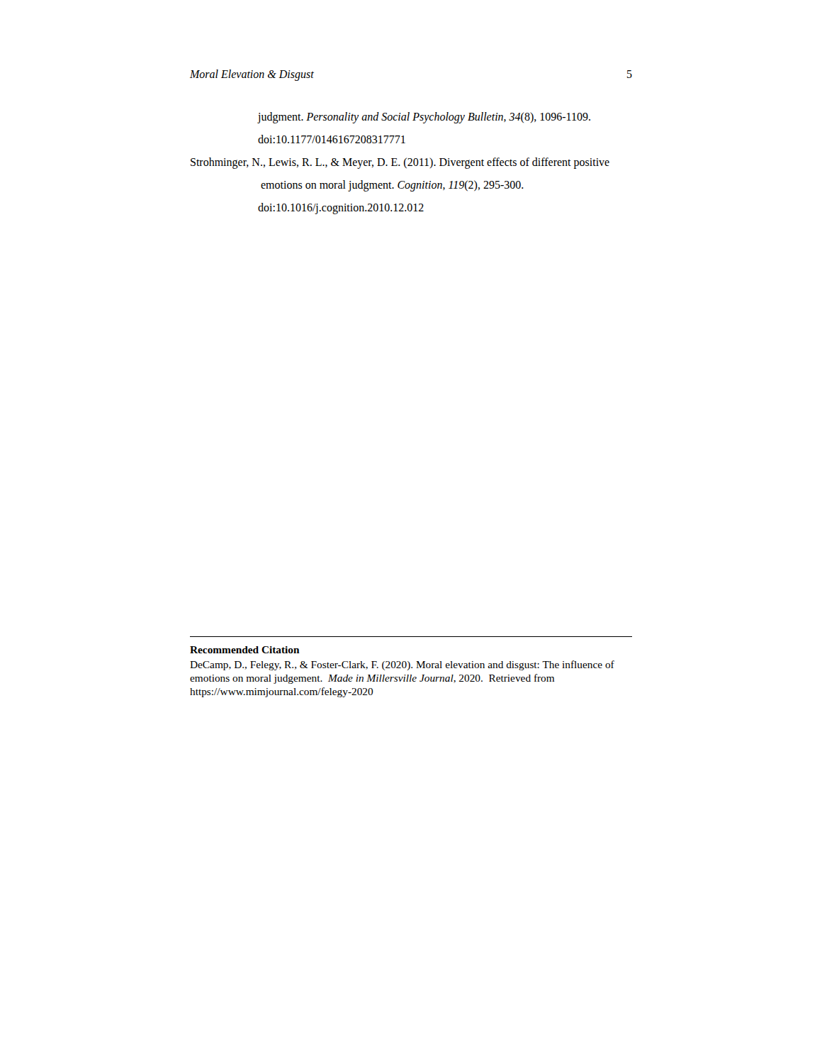Moral Elevation & Disgust 5
judgment. Personality and Social Psychology Bulletin, 34(8), 1096-1109.
doi:10.1177/0146167208317771
Strohminger, N., Lewis, R. L., & Meyer, D. E. (2011). Divergent effects of different positive
emotions on moral judgment. Cognition, 119(2), 295-300.
doi:10.1016/j.cognition.2010.12.012
Recommended Citation
DeCamp, D., Felegy, R., & Foster-Clark, F. (2020). Moral elevation and disgust: The influence of emotions on moral judgement. Made in Millersville Journal, 2020. Retrieved from https://www.mimjournal.com/felegy-2020